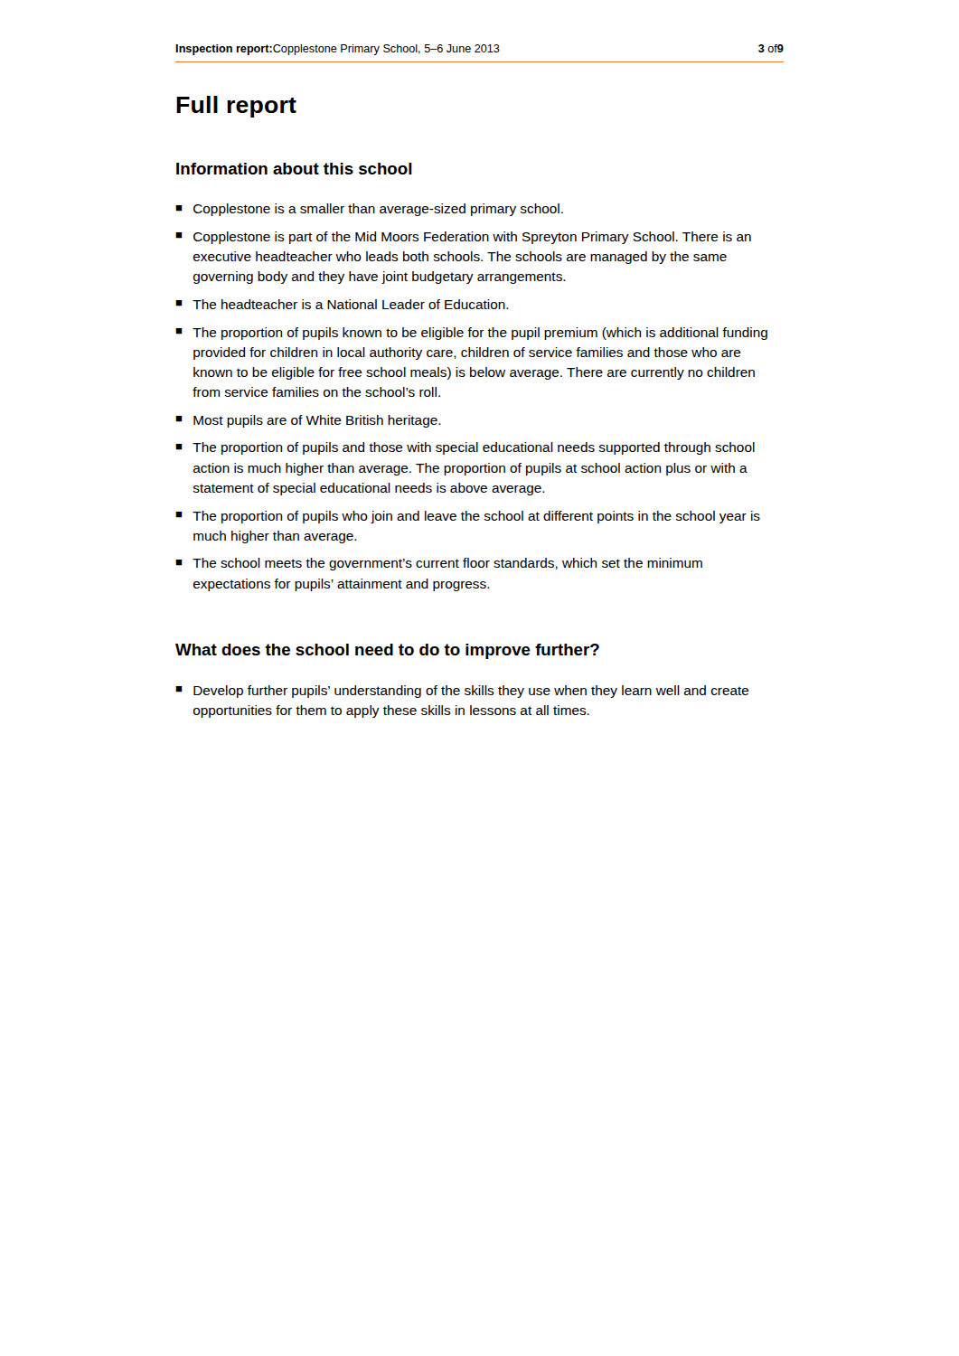Inspection report: Copplestone Primary School, 5–6 June 2013
3 of9
Full report
Information about this school
Copplestone is a smaller than average-sized primary school.
Copplestone is part of the Mid Moors Federation with Spreyton Primary School. There is an executive headteacher who leads both schools. The schools are managed by the same governing body and they have joint budgetary arrangements.
The headteacher is a National Leader of Education.
The proportion of pupils known to be eligible for the pupil premium (which is additional funding provided for children in local authority care, children of service families and those who are known to be eligible for free school meals) is below average. There are currently no children from service families on the school’s roll.
Most pupils are of White British heritage.
The proportion of pupils and those with special educational needs supported through school action is much higher than average. The proportion of pupils at school action plus or with a statement of special educational needs is above average.
The proportion of pupils who join and leave the school at different points in the school year is much higher than average.
The school meets the government’s current floor standards, which set the minimum expectations for pupils’ attainment and progress.
What does the school need to do to improve further?
Develop further pupils’ understanding of the skills they use when they learn well and create opportunities for them to apply these skills in lessons at all times.